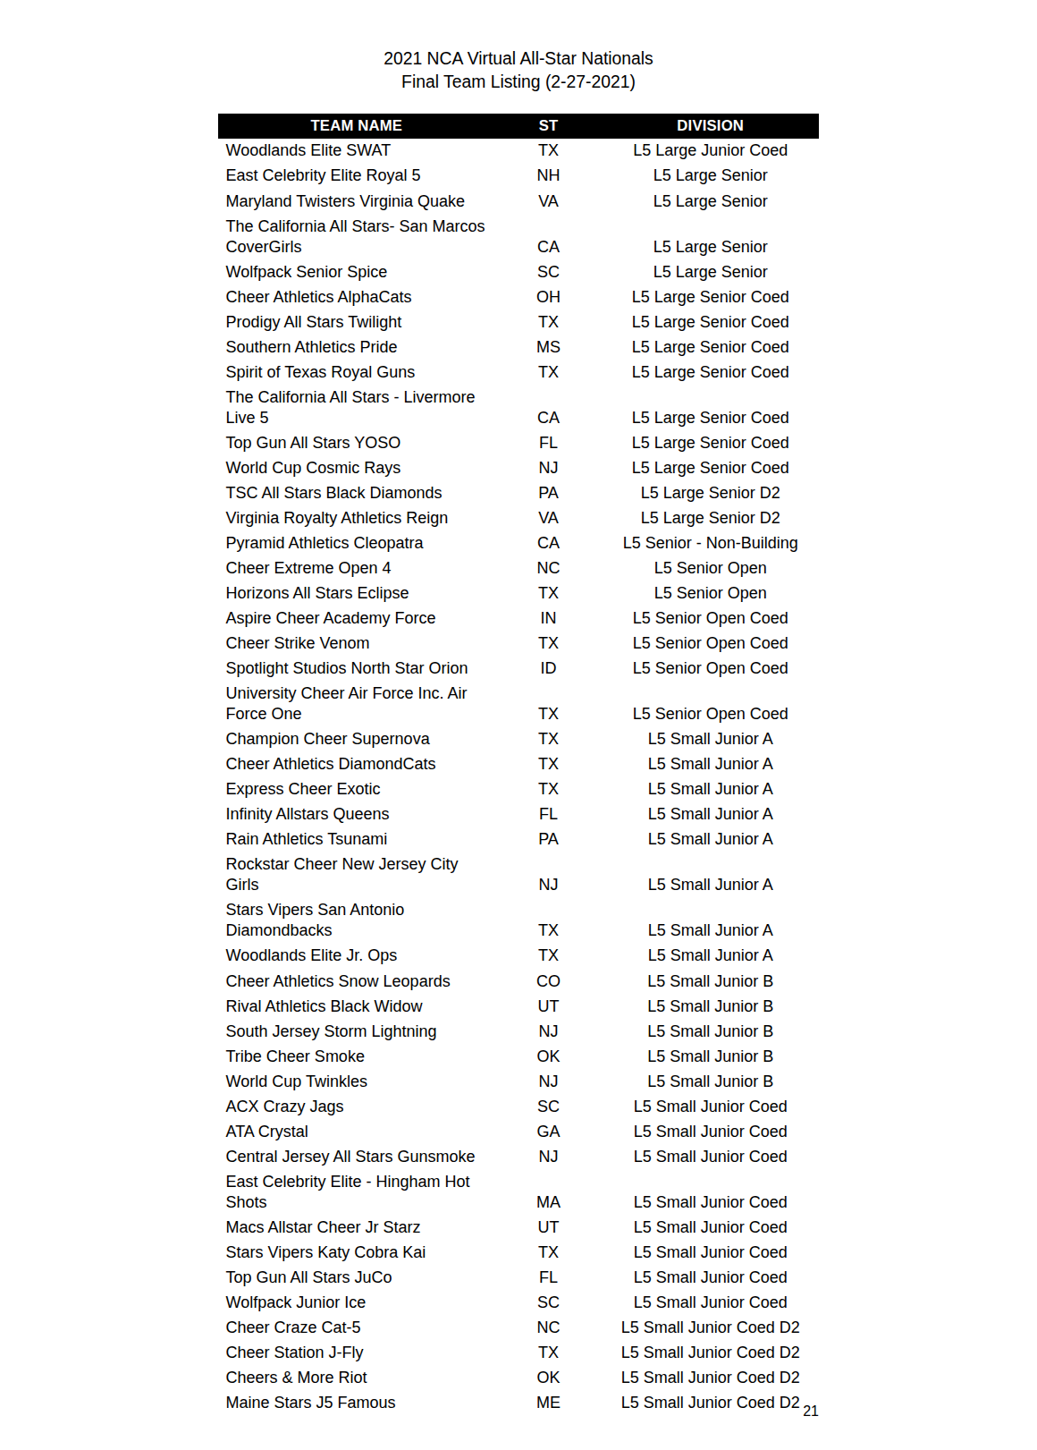2021 NCA Virtual All-Star Nationals Final Team Listing (2-27-2021)
| TEAM NAME | ST | DIVISION |
| --- | --- | --- |
| Woodlands Elite SWAT | TX | L5 Large Junior Coed |
| East Celebrity Elite Royal 5 | NH | L5 Large Senior |
| Maryland Twisters Virginia Quake | VA | L5 Large Senior |
| The California All Stars- San Marcos CoverGirls | CA | L5 Large Senior |
| Wolfpack Senior Spice | SC | L5 Large Senior |
| Cheer Athletics AlphaCats | OH | L5 Large Senior Coed |
| Prodigy All Stars Twilight | TX | L5 Large Senior Coed |
| Southern Athletics Pride | MS | L5 Large Senior Coed |
| Spirit of Texas Royal Guns | TX | L5 Large Senior Coed |
| The California All Stars - Livermore Live 5 | CA | L5 Large Senior Coed |
| Top Gun All Stars YOSO | FL | L5 Large Senior Coed |
| World Cup Cosmic Rays | NJ | L5 Large Senior Coed |
| TSC All Stars Black Diamonds | PA | L5 Large Senior D2 |
| Virginia Royalty Athletics Reign | VA | L5 Large Senior D2 |
| Pyramid Athletics Cleopatra | CA | L5 Senior - Non-Building |
| Cheer Extreme Open 4 | NC | L5 Senior Open |
| Horizons All Stars Eclipse | TX | L5 Senior Open |
| Aspire Cheer Academy Force | IN | L5 Senior Open Coed |
| Cheer Strike Venom | TX | L5 Senior Open Coed |
| Spotlight Studios North Star Orion | ID | L5 Senior Open Coed |
| University Cheer Air Force Inc. Air Force One | TX | L5 Senior Open Coed |
| Champion Cheer Supernova | TX | L5 Small Junior A |
| Cheer Athletics DiamondCats | TX | L5 Small Junior A |
| Express Cheer Exotic | TX | L5 Small Junior A |
| Infinity Allstars Queens | FL | L5 Small Junior A |
| Rain Athletics Tsunami | PA | L5 Small Junior A |
| Rockstar Cheer New Jersey City Girls | NJ | L5 Small Junior A |
| Stars Vipers San Antonio Diamondbacks | TX | L5 Small Junior A |
| Woodlands Elite Jr. Ops | TX | L5 Small Junior A |
| Cheer Athletics Snow Leopards | CO | L5 Small Junior B |
| Rival Athletics Black Widow | UT | L5 Small Junior B |
| South Jersey Storm Lightning | NJ | L5 Small Junior B |
| Tribe Cheer Smoke | OK | L5 Small Junior B |
| World Cup Twinkles | NJ | L5 Small Junior B |
| ACX Crazy Jags | SC | L5 Small Junior Coed |
| ATA Crystal | GA | L5 Small Junior Coed |
| Central Jersey All Stars Gunsmoke | NJ | L5 Small Junior Coed |
| East Celebrity Elite - Hingham Hot Shots | MA | L5 Small Junior Coed |
| Macs Allstar Cheer Jr Starz | UT | L5 Small Junior Coed |
| Stars Vipers Katy Cobra Kai | TX | L5 Small Junior Coed |
| Top Gun All Stars JuCo | FL | L5 Small Junior Coed |
| Wolfpack Junior Ice | SC | L5 Small Junior Coed |
| Cheer Craze Cat-5 | NC | L5 Small Junior Coed D2 |
| Cheer Station J-Fly | TX | L5 Small Junior Coed D2 |
| Cheers & More Riot | OK | L5 Small Junior Coed D2 |
| Maine Stars J5 Famous | ME | L5 Small Junior Coed D2 |
21